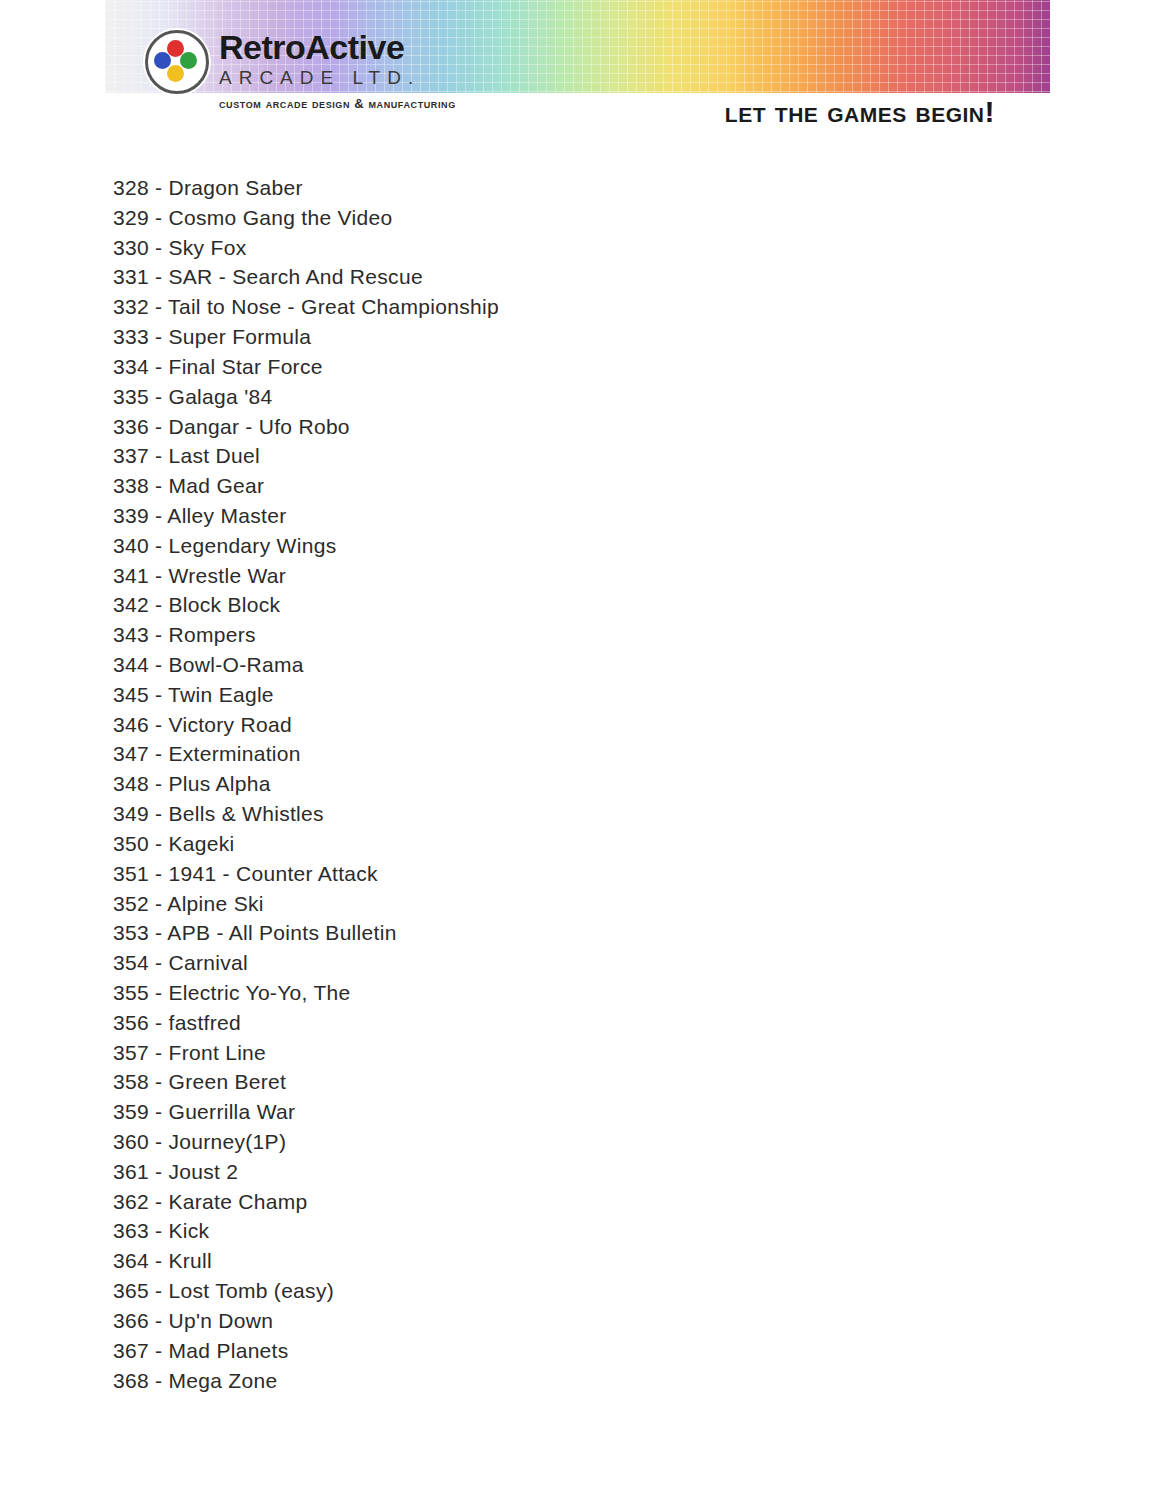RetroActive
ARCADE LTD.
Custom Arcade Design & Manufacturing
Let The Games Begin!
328 - Dragon Saber
329 - Cosmo Gang the Video
330 - Sky Fox
331 - SAR - Search And Rescue
332 - Tail to Nose - Great Championship
333 - Super Formula
334 - Final Star Force
335 - Galaga '84
336 - Dangar - Ufo Robo
337 - Last Duel
338 - Mad Gear
339 - Alley Master
340 - Legendary Wings
341 - Wrestle War
342 - Block Block
343 - Rompers
344 - Bowl-O-Rama
345 - Twin Eagle
346 - Victory Road
347 - Extermination
348 - Plus Alpha
349 - Bells & Whistles
350 - Kageki
351 - 1941 - Counter Attack
352 - Alpine Ski
353 - APB - All Points Bulletin
354 - Carnival
355 - Electric Yo-Yo, The
356 - fastfred
357 - Front Line
358 - Green Beret
359 - Guerrilla War
360 - Journey(1P)
361 - Joust 2
362 - Karate Champ
363 - Kick
364 - Krull
365 - Lost Tomb (easy)
366 - Up'n Down
367 - Mad Planets
368 - Mega Zone